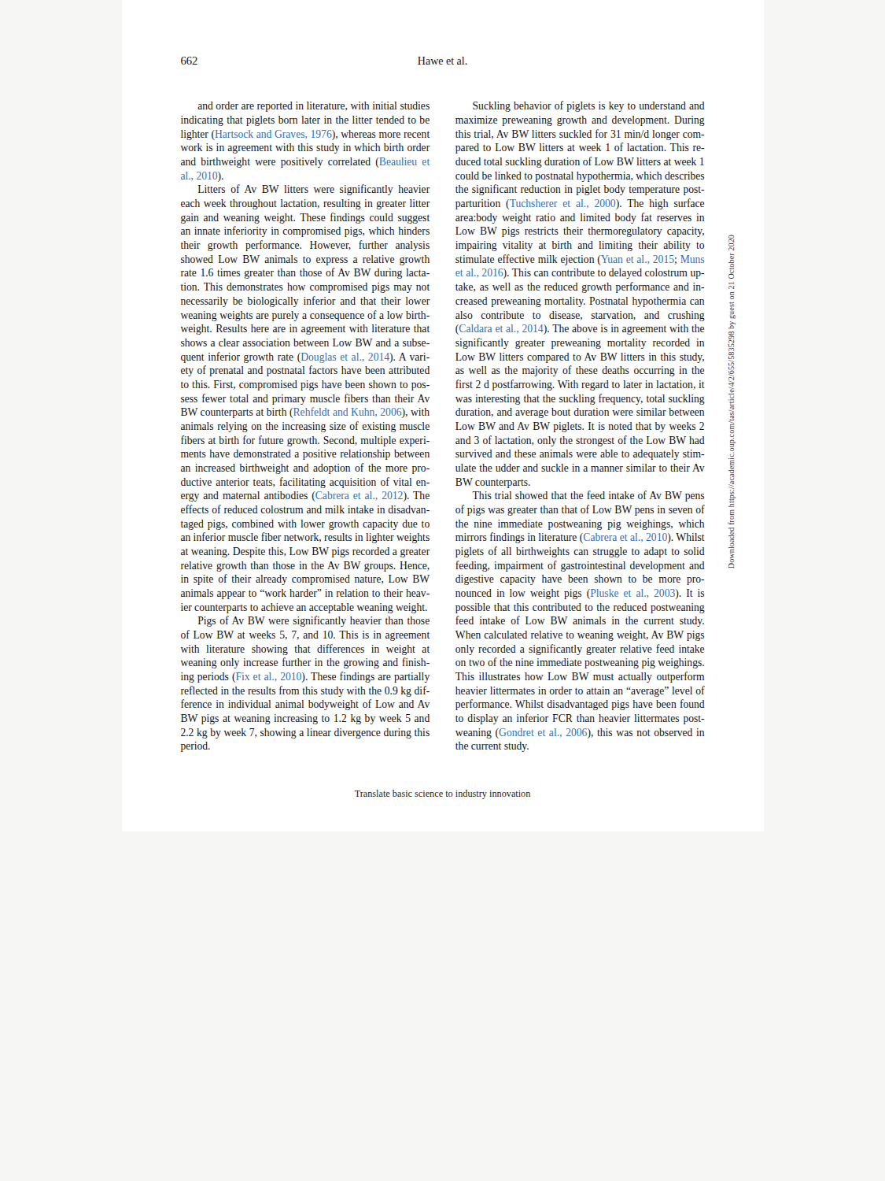662
Hawe et al.
Downloaded from https://academic.oup.com/tas/article/4/2/655/5835298 by guest on 21 October 2020
and order are reported in literature, with initial studies indicating that piglets born later in the litter tended to be lighter (Hartsock and Graves, 1976), whereas more recent work is in agreement with this study in which birth order and birthweight were positively correlated (Beaulieu et al., 2010).
Litters of Av BW litters were significantly heavier each week throughout lactation, resulting in greater litter gain and weaning weight. These findings could suggest an innate inferiority in compromised pigs, which hinders their growth performance. However, further analysis showed Low BW animals to express a relative growth rate 1.6 times greater than those of Av BW during lactation. This demonstrates how compromised pigs may not necessarily be biologically inferior and that their lower weaning weights are purely a consequence of a low birthweight. Results here are in agreement with literature that shows a clear association between Low BW and a subsequent inferior growth rate (Douglas et al., 2014). A variety of prenatal and postnatal factors have been attributed to this. First, compromised pigs have been shown to possess fewer total and primary muscle fibers than their Av BW counterparts at birth (Rehfeldt and Kuhn, 2006), with animals relying on the increasing size of existing muscle fibers at birth for future growth. Second, multiple experiments have demonstrated a positive relationship between an increased birthweight and adoption of the more productive anterior teats, facilitating acquisition of vital energy and maternal antibodies (Cabrera et al., 2012). The effects of reduced colostrum and milk intake in disadvantaged pigs, combined with lower growth capacity due to an inferior muscle fiber network, results in lighter weights at weaning. Despite this, Low BW pigs recorded a greater relative growth than those in the Av BW groups. Hence, in spite of their already compromised nature, Low BW animals appear to “work harder” in relation to their heavier counterparts to achieve an acceptable weaning weight.
Pigs of Av BW were significantly heavier than those of Low BW at weeks 5, 7, and 10. This is in agreement with literature showing that differences in weight at weaning only increase further in the growing and finishing periods (Fix et al., 2010). These findings are partially reflected in the results from this study with the 0.9 kg difference in individual animal bodyweight of Low and Av BW pigs at weaning increasing to 1.2 kg by week 5 and 2.2 kg by week 7, showing a linear divergence during this period.
Suckling behavior of piglets is key to understand and maximize preweaning growth and development. During this trial, Av BW litters suckled for 31 min/d longer compared to Low BW litters at week 1 of lactation. This reduced total suckling duration of Low BW litters at week 1 could be linked to postnatal hypothermia, which describes the significant reduction in piglet body temperature postparturition (Tuchsherer et al., 2000). The high surface area:body weight ratio and limited body fat reserves in Low BW pigs restricts their thermoregulatory capacity, impairing vitality at birth and limiting their ability to stimulate effective milk ejection (Yuan et al., 2015; Muns et al., 2016). This can contribute to delayed colostrum uptake, as well as the reduced growth performance and increased preweaning mortality. Postnatal hypothermia can also contribute to disease, starvation, and crushing (Caldara et al., 2014). The above is in agreement with the significantly greater preweaning mortality recorded in Low BW litters compared to Av BW litters in this study, as well as the majority of these deaths occurring in the first 2 d postfarrowing. With regard to later in lactation, it was interesting that the suckling frequency, total suckling duration, and average bout duration were similar between Low BW and Av BW piglets. It is noted that by weeks 2 and 3 of lactation, only the strongest of the Low BW had survived and these animals were able to adequately stimulate the udder and suckle in a manner similar to their Av BW counterparts.
This trial showed that the feed intake of Av BW pens of pigs was greater than that of Low BW pens in seven of the nine immediate postweaning pig weighings, which mirrors findings in literature (Cabrera et al., 2010). Whilst piglets of all birthweights can struggle to adapt to solid feeding, impairment of gastrointestinal development and digestive capacity have been shown to be more pronounced in low weight pigs (Pluske et al., 2003). It is possible that this contributed to the reduced postweaning feed intake of Low BW animals in the current study. When calculated relative to weaning weight, Av BW pigs only recorded a significantly greater relative feed intake on two of the nine immediate postweaning pig weighings. This illustrates how Low BW must actually outperform heavier littermates in order to attain an “average” level of performance. Whilst disadvantaged pigs have been found to display an inferior FCR than heavier littermates postweaning (Gondret et al., 2006), this was not observed in the current study.
Translate basic science to industry innovation